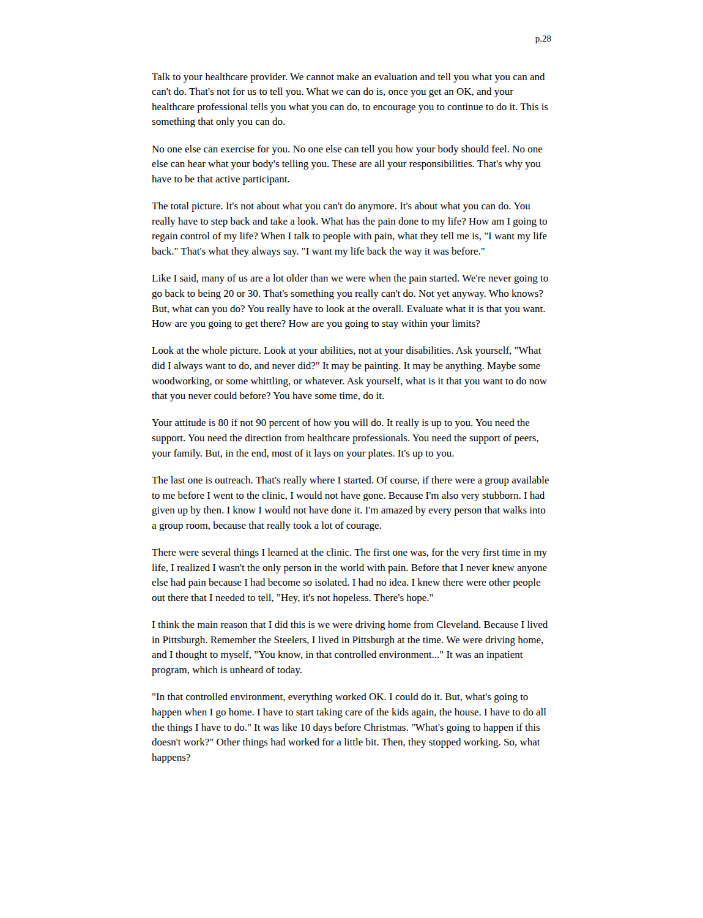p.28
Talk to your healthcare provider. We cannot make an evaluation and tell you what you can and can't do. That's not for us to tell you. What we can do is, once you get an OK, and your healthcare professional tells you what you can do, to encourage you to continue to do it. This is something that only you can do.
No one else can exercise for you. No one else can tell you how your body should feel. No one else can hear what your body's telling you. These are all your responsibilities. That's why you have to be that active participant.
The total picture. It's not about what you can't do anymore. It's about what you can do. You really have to step back and take a look. What has the pain done to my life? How am I going to regain control of my life? When I talk to people with pain, what they tell me is, "I want my life back." That's what they always say. "I want my life back the way it was before."
Like I said, many of us are a lot older than we were when the pain started. We're never going to go back to being 20 or 30. That's something you really can't do. Not yet anyway. Who knows? But, what can you do? You really have to look at the overall. Evaluate what it is that you want. How are you going to get there? How are you going to stay within your limits?
Look at the whole picture. Look at your abilities, not at your disabilities. Ask yourself, "What did I always want to do, and never did?" It may be painting. It may be anything. Maybe some woodworking, or some whittling, or whatever. Ask yourself, what is it that you want to do now that you never could before? You have some time, do it.
Your attitude is 80 if not 90 percent of how you will do. It really is up to you. You need the support. You need the direction from healthcare professionals. You need the support of peers, your family. But, in the end, most of it lays on your plates. It's up to you.
The last one is outreach. That's really where I started. Of course, if there were a group available to me before I went to the clinic, I would not have gone. Because I'm also very stubborn. I had given up by then. I know I would not have done it. I'm amazed by every person that walks into a group room, because that really took a lot of courage.
There were several things I learned at the clinic. The first one was, for the very first time in my life, I realized I wasn't the only person in the world with pain. Before that I never knew anyone else had pain because I had become so isolated. I had no idea. I knew there were other people out there that I needed to tell, "Hey, it's not hopeless. There's hope."
I think the main reason that I did this is we were driving home from Cleveland. Because I lived in Pittsburgh. Remember the Steelers, I lived in Pittsburgh at the time. We were driving home, and I thought to myself, "You know, in that controlled environment..." It was an inpatient program, which is unheard of today.
"In that controlled environment, everything worked OK. I could do it. But, what's going to happen when I go home. I have to start taking care of the kids again, the house. I have to do all the things I have to do." It was like 10 days before Christmas. "What's going to happen if this doesn't work?" Other things had worked for a little bit. Then, they stopped working. So, what happens?